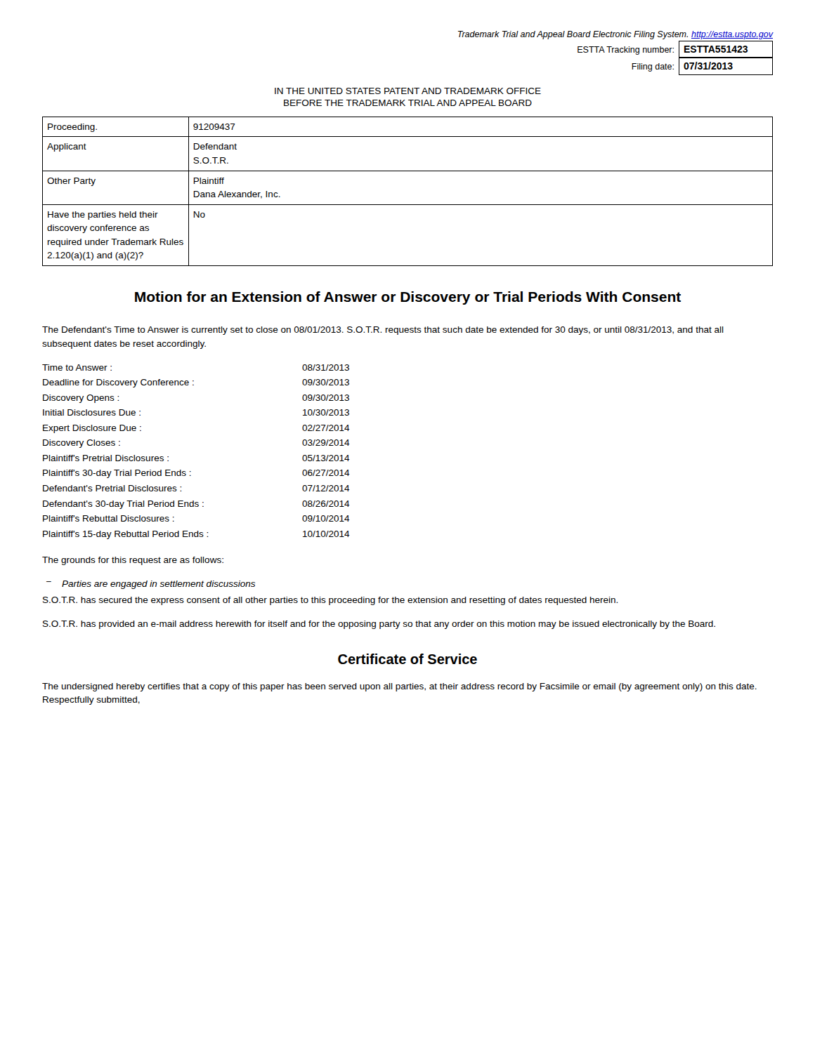Trademark Trial and Appeal Board Electronic Filing System. http://estta.uspto.gov
ESTTA Tracking number: ESTTA551423
Filing date: 07/31/2013
IN THE UNITED STATES PATENT AND TRADEMARK OFFICE
BEFORE THE TRADEMARK TRIAL AND APPEAL BOARD
| Proceeding. | 91209437 |
| Applicant | Defendant S.O.T.R. |
| Other Party | Plaintiff Dana Alexander, Inc. |
| Have the parties held their discovery conference as required under Trademark Rules 2.120(a)(1) and (a)(2)? | No |
Motion for an Extension of Answer or Discovery or Trial Periods With Consent
The Defendant's Time to Answer is currently set to close on 08/01/2013. S.O.T.R. requests that such date be extended for 30 days, or until 08/31/2013, and that all subsequent dates be reset accordingly.
Time to Answer : 08/31/2013
Deadline for Discovery Conference : 09/30/2013
Discovery Opens : 09/30/2013
Initial Disclosures Due : 10/30/2013
Expert Disclosure Due : 02/27/2014
Discovery Closes : 03/29/2014
Plaintiff's Pretrial Disclosures : 05/13/2014
Plaintiff's 30-day Trial Period Ends : 06/27/2014
Defendant's Pretrial Disclosures : 07/12/2014
Defendant's 30-day Trial Period Ends : 08/26/2014
Plaintiff's Rebuttal Disclosures : 09/10/2014
Plaintiff's 15-day Rebuttal Period Ends : 10/10/2014
The grounds for this request are as follows:
– Parties are engaged in settlement discussions
S.O.T.R. has secured the express consent of all other parties to this proceeding for the extension and resetting of dates requested herein.
S.O.T.R. has provided an e-mail address herewith for itself and for the opposing party so that any order on this motion may be issued electronically by the Board.
Certificate of Service
The undersigned hereby certifies that a copy of this paper has been served upon all parties, at their address record by Facsimile or email (by agreement only) on this date.
Respectfully submitted,